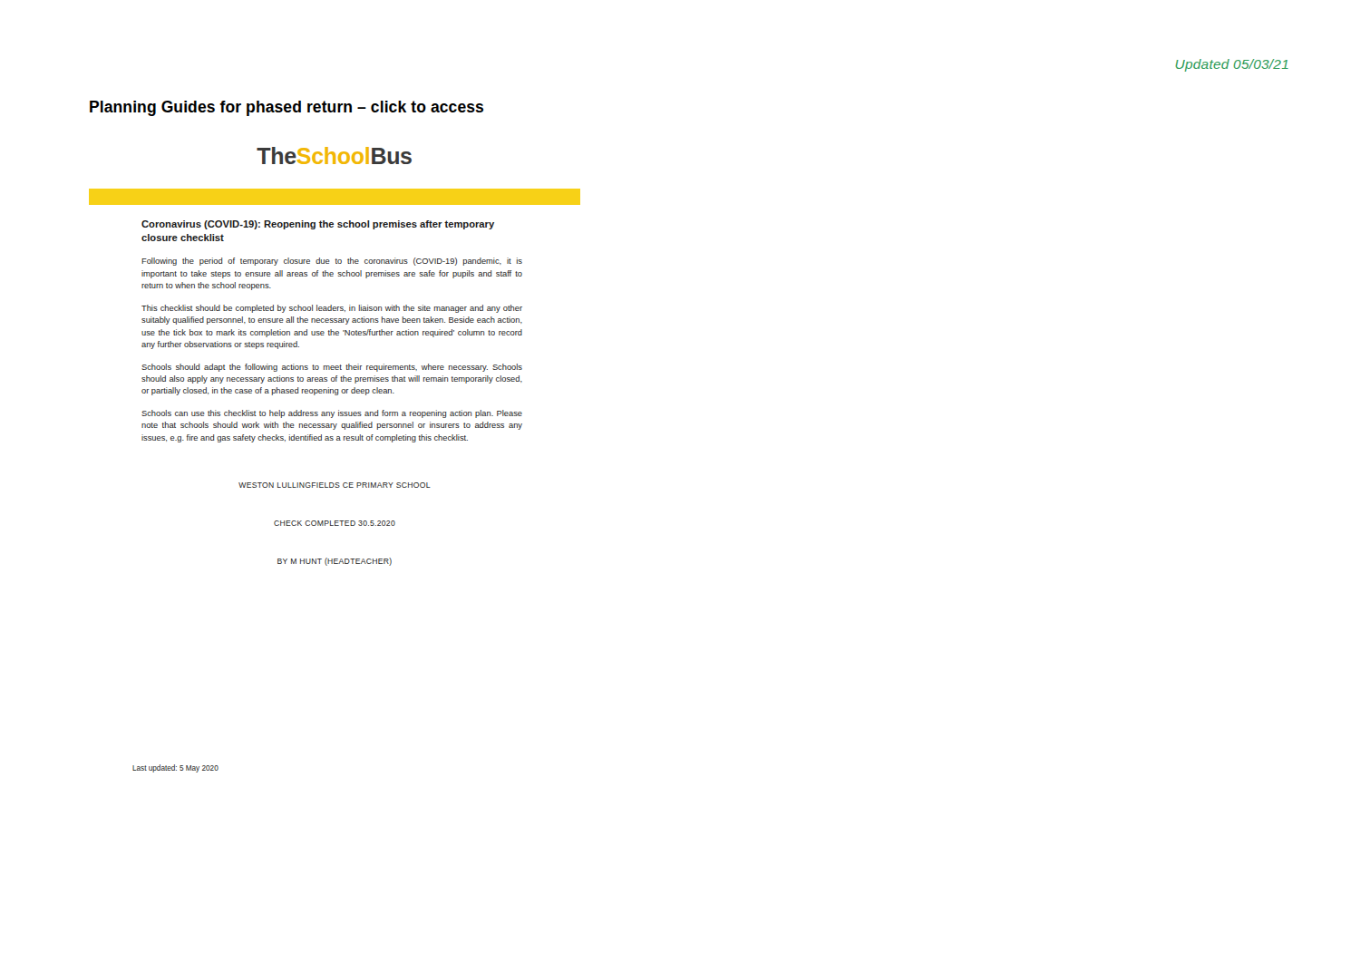Updated 05/03/21
Planning Guides for phased return – click to access
The School Bus
Coronavirus (COVID-19): Reopening the school premises after temporary closure checklist
Following the period of temporary closure due to the coronavirus (COVID-19) pandemic, it is important to take steps to ensure all areas of the school premises are safe for pupils and staff to return to when the school reopens.
This checklist should be completed by school leaders, in liaison with the site manager and any other suitably qualified personnel, to ensure all the necessary actions have been taken. Beside each action, use the tick box to mark its completion and use the 'Notes/further action required' column to record any further observations or steps required.
Schools should adapt the following actions to meet their requirements, where necessary. Schools should also apply any necessary actions to areas of the premises that will remain temporarily closed, or partially closed, in the case of a phased reopening or deep clean.
Schools can use this checklist to help address any issues and form a reopening action plan. Please note that schools should work with the necessary qualified personnel or insurers to address any issues, e.g. fire and gas safety checks, identified as a result of completing this checklist.
WESTON LULLINGFIELDS CE PRIMARY SCHOOL
CHECK COMPLETED 30.5.2020
BY M HUNT (HEADTEACHER)
Last updated: 5 May 2020